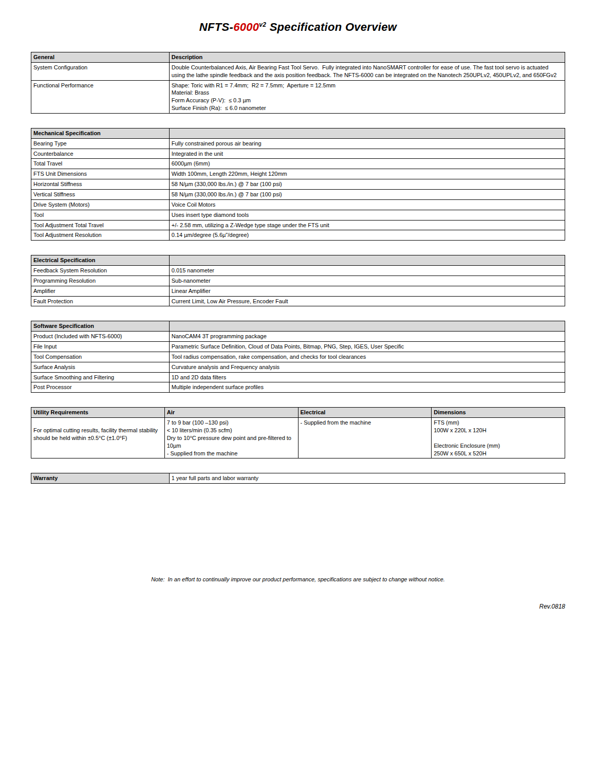NFTS-6000v2 Specification Overview
| General | Description |
| --- | --- |
| System Configuration | Double Counterbalanced Axis, Air Bearing Fast Tool Servo. Fully integrated into NanoSMART controller for ease of use. The fast tool servo is actuated using the lathe spindle feedback and the axis position feedback. The NFTS-6000 can be integrated on the Nanotech 250UPLv2, 450UPLv2, and 650FGv2 |
| Functional Performance | Shape: Toric with R1 = 7.4mm; R2 = 7.5mm; Aperture = 12.5mm Material: Brass Form Accuracy (P-V): ≤ 0.3 µm Surface Finish (Ra): ≤ 6.0 nanometer |
| Mechanical Specification | |
| --- | --- |
| Bearing Type | Fully constrained porous air bearing |
| Counterbalance | Integrated in the unit |
| Total Travel | 6000µm (6mm) |
| FTS Unit Dimensions | Width 100mm, Length 220mm, Height 120mm |
| Horizontal Stiffness | 58 N/µm (330,000 lbs./in.) @ 7 bar (100 psi) |
| Vertical Stiffness | 58 N/µm (330,000 lbs./in.) @ 7 bar (100 psi) |
| Drive System (Motors) | Voice Coil Motors |
| Tool | Uses insert type diamond tools |
| Tool Adjustment Total Travel | +/- 2.58 mm, utilizing a Z-Wedge type stage under the FTS unit |
| Tool Adjustment Resolution | 0.14 µm/degree (5.6µ"/degree) |
| Electrical Specification | |
| --- | --- |
| Feedback System Resolution | 0.015 nanometer |
| Programming Resolution | Sub-nanometer |
| Amplifier | Linear Amplifier |
| Fault Protection | Current Limit, Low Air Pressure, Encoder Fault |
| Software Specification | |
| --- | --- |
| Product (Included with NFTS-6000) | NanoCAM4 3T programming package |
| File Input | Parametric Surface Definition, Cloud of Data Points, Bitmap, PNG, Step, IGES, User Specific |
| Tool Compensation | Tool radius compensation, rake compensation, and checks for tool clearances |
| Surface Analysis | Curvature analysis and Frequency analysis |
| Surface Smoothing and Filtering | 1D and 2D data filters |
| Post Processor | Multiple independent surface profiles |
| Utility Requirements | Air | Electrical | Dimensions |
| --- | --- | --- | --- |
| For optimal cutting results, facility thermal stability should be held within ±0.5°C (±1.0°F) | 7 to 9 bar (100 –130 psi) < 10 liters/min (0.35 scfm) Dry to 10°C pressure dew point and pre-filtered to 10µm - Supplied from the machine | - Supplied from the machine | FTS (mm) 100W x 220L x 120H Electronic Enclosure (mm) 250W x 650L x 520H |
| Warranty | 1 year full parts and labor warranty |
Note: In an effort to continually improve our product performance, specifications are subject to change without notice.
Rev.0818